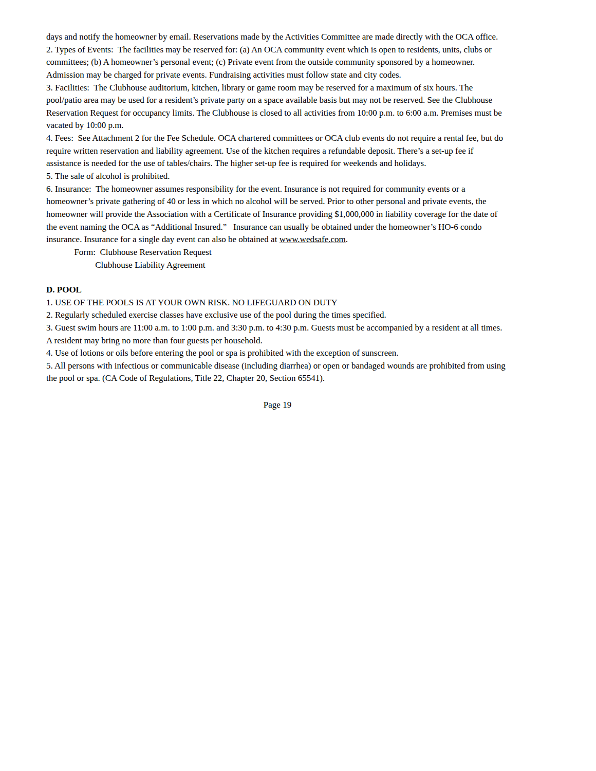days and notify the homeowner by email. Reservations made by the Activities Committee are made directly with the OCA office.
2. Types of Events: The facilities may be reserved for: (a) An OCA community event which is open to residents, units, clubs or committees; (b) A homeowner’s personal event; (c) Private event from the outside community sponsored by a homeowner. Admission may be charged for private events. Fundraising activities must follow state and city codes.
3. Facilities: The Clubhouse auditorium, kitchen, library or game room may be reserved for a maximum of six hours. The pool/patio area may be used for a resident’s private party on a space available basis but may not be reserved. See the Clubhouse Reservation Request for occupancy limits. The Clubhouse is closed to all activities from 10:00 p.m. to 6:00 a.m. Premises must be vacated by 10:00 p.m.
4. Fees: See Attachment 2 for the Fee Schedule. OCA chartered committees or OCA club events do not require a rental fee, but do require written reservation and liability agreement. Use of the kitchen requires a refundable deposit. There’s a set-up fee if assistance is needed for the use of tables/chairs. The higher set-up fee is required for weekends and holidays.
5. The sale of alcohol is prohibited.
6. Insurance: The homeowner assumes responsibility for the event. Insurance is not required for community events or a homeowner’s private gathering of 40 or less in which no alcohol will be served. Prior to other personal and private events, the homeowner will provide the Association with a Certificate of Insurance providing $1,000,000 in liability coverage for the date of the event naming the OCA as “Additional Insured.” Insurance can usually be obtained under the homeowner’s HO-6 condo insurance. Insurance for a single day event can also be obtained at www.wedsafe.com.
Form: Clubhouse Reservation Request
Clubhouse Liability Agreement
D. POOL
1. USE OF THE POOLS IS AT YOUR OWN RISK. NO LIFEGUARD ON DUTY
2. Regularly scheduled exercise classes have exclusive use of the pool during the times specified.
3. Guest swim hours are 11:00 a.m. to 1:00 p.m. and 3:30 p.m. to 4:30 p.m. Guests must be accompanied by a resident at all times. A resident may bring no more than four guests per household.
4. Use of lotions or oils before entering the pool or spa is prohibited with the exception of sunscreen.
5. All persons with infectious or communicable disease (including diarrhea) or open or bandaged wounds are prohibited from using the pool or spa. (CA Code of Regulations, Title 22, Chapter 20, Section 65541).
Page 19